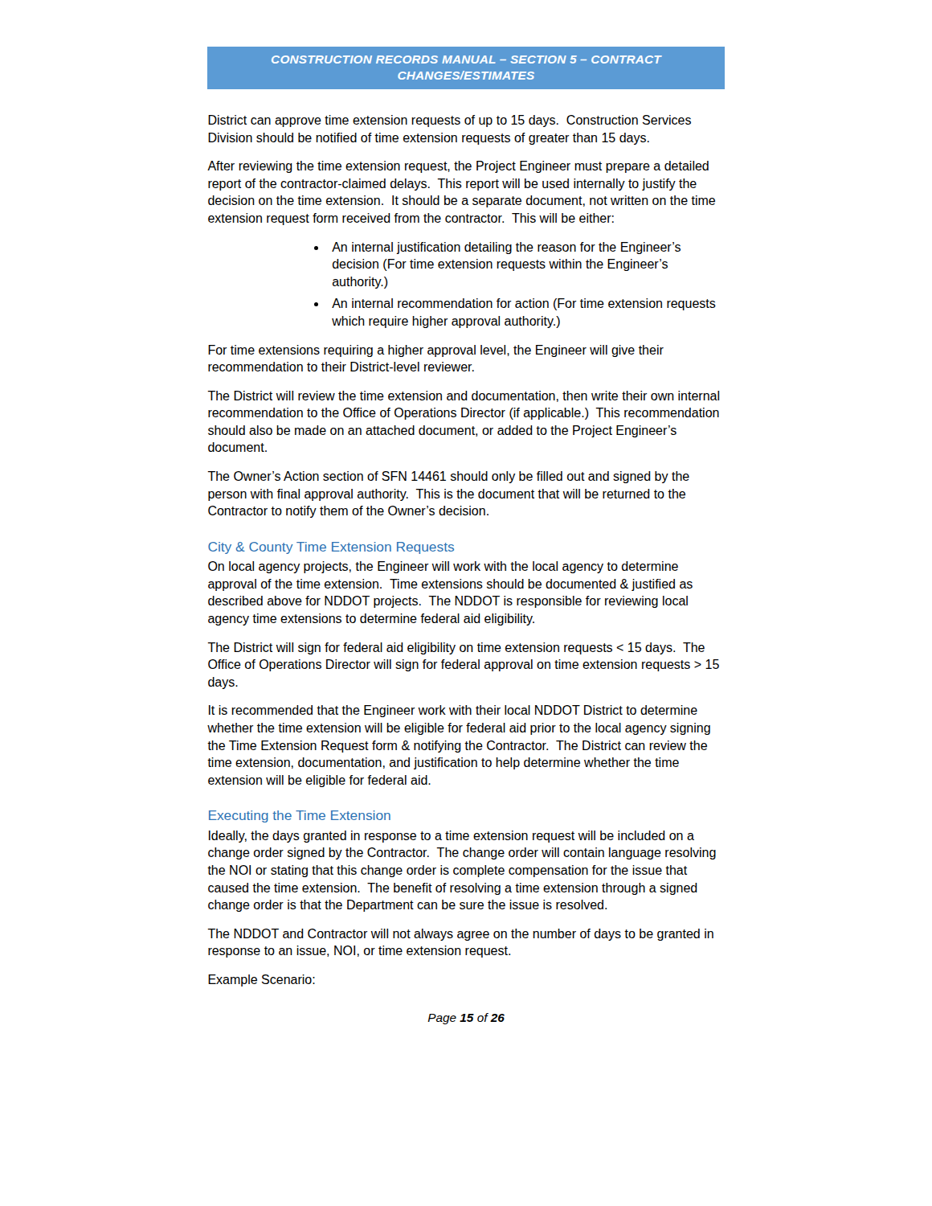CONSTRUCTION RECORDS MANUAL – SECTION 5 – CONTRACT CHANGES/ESTIMATES
District can approve time extension requests of up to 15 days. Construction Services Division should be notified of time extension requests of greater than 15 days.
After reviewing the time extension request, the Project Engineer must prepare a detailed report of the contractor-claimed delays. This report will be used internally to justify the decision on the time extension. It should be a separate document, not written on the time extension request form received from the contractor. This will be either:
An internal justification detailing the reason for the Engineer’s decision (For time extension requests within the Engineer’s authority.)
An internal recommendation for action (For time extension requests which require higher approval authority.)
For time extensions requiring a higher approval level, the Engineer will give their recommendation to their District-level reviewer.
The District will review the time extension and documentation, then write their own internal recommendation to the Office of Operations Director (if applicable.) This recommendation should also be made on an attached document, or added to the Project Engineer’s document.
The Owner’s Action section of SFN 14461 should only be filled out and signed by the person with final approval authority. This is the document that will be returned to the Contractor to notify them of the Owner’s decision.
City & County Time Extension Requests
On local agency projects, the Engineer will work with the local agency to determine approval of the time extension. Time extensions should be documented & justified as described above for NDDOT projects. The NDDOT is responsible for reviewing local agency time extensions to determine federal aid eligibility.
The District will sign for federal aid eligibility on time extension requests < 15 days. The Office of Operations Director will sign for federal approval on time extension requests > 15 days.
It is recommended that the Engineer work with their local NDDOT District to determine whether the time extension will be eligible for federal aid prior to the local agency signing the Time Extension Request form & notifying the Contractor. The District can review the time extension, documentation, and justification to help determine whether the time extension will be eligible for federal aid.
Executing the Time Extension
Ideally, the days granted in response to a time extension request will be included on a change order signed by the Contractor. The change order will contain language resolving the NOI or stating that this change order is complete compensation for the issue that caused the time extension. The benefit of resolving a time extension through a signed change order is that the Department can be sure the issue is resolved.
The NDDOT and Contractor will not always agree on the number of days to be granted in response to an issue, NOI, or time extension request.
Example Scenario:
Page 15 of 26